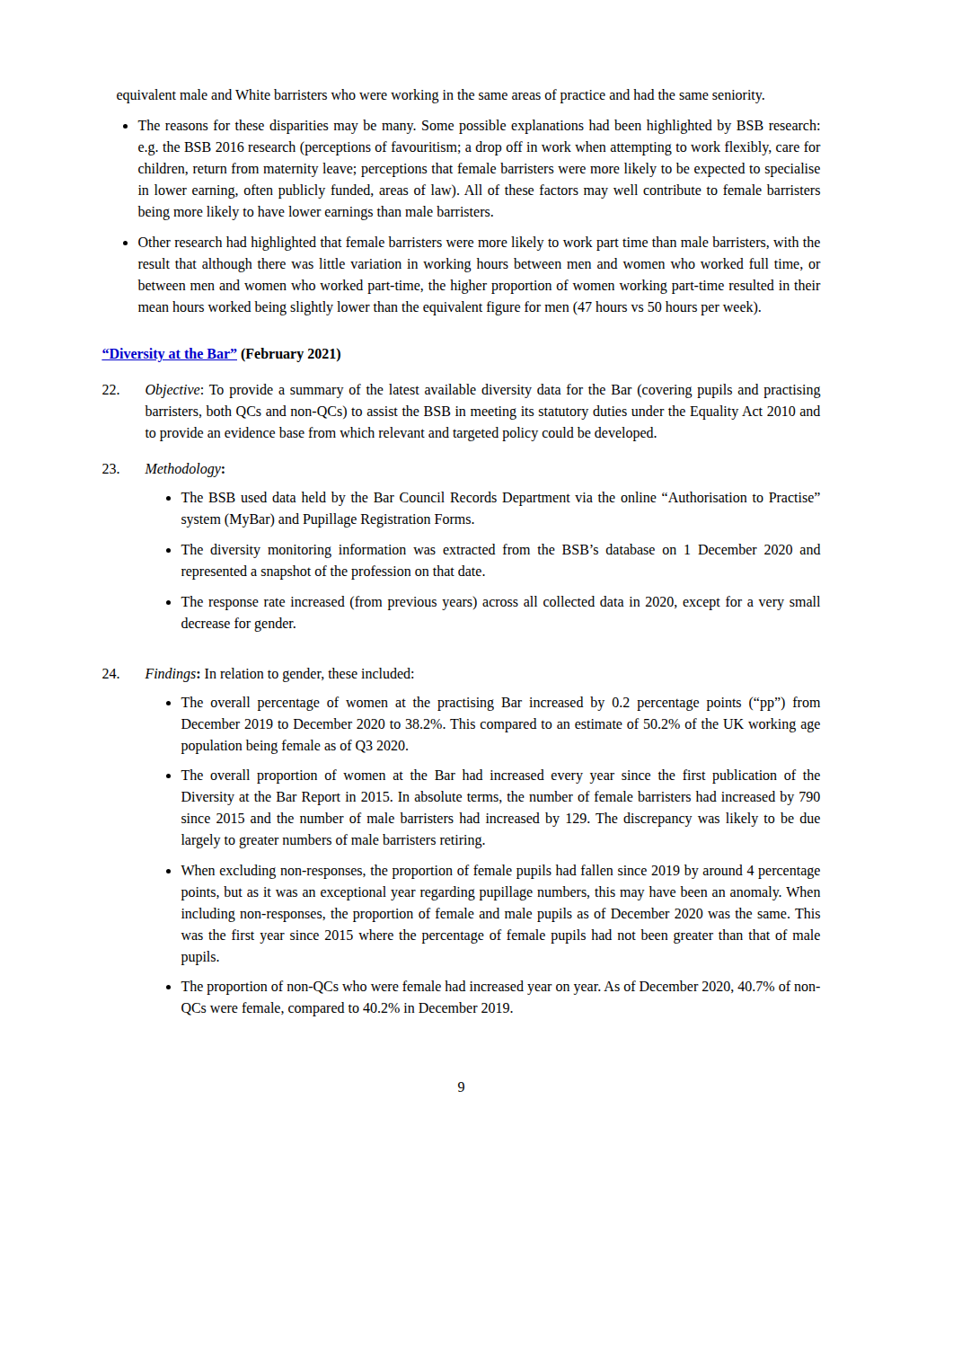equivalent male and White barristers who were working in the same areas of practice and had the same seniority.
The reasons for these disparities may be many. Some possible explanations had been highlighted by BSB research: e.g. the BSB 2016 research (perceptions of favouritism; a drop off in work when attempting to work flexibly, care for children, return from maternity leave; perceptions that female barristers were more likely to be expected to specialise in lower earning, often publicly funded, areas of law). All of these factors may well contribute to female barristers being more likely to have lower earnings than male barristers.
Other research had highlighted that female barristers were more likely to work part time than male barristers, with the result that although there was little variation in working hours between men and women who worked full time, or between men and women who worked part-time, the higher proportion of women working part-time resulted in their mean hours worked being slightly lower than the equivalent figure for men (47 hours vs 50 hours per week).
“Diversity at the Bar” (February 2021)
22.
Objective: To provide a summary of the latest available diversity data for the Bar (covering pupils and practising barristers, both QCs and non-QCs) to assist the BSB in meeting its statutory duties under the Equality Act 2010 and to provide an evidence base from which relevant and targeted policy could be developed.
23.
Methodology:
The BSB used data held by the Bar Council Records Department via the online “Authorisation to Practise” system (MyBar) and Pupillage Registration Forms.
The diversity monitoring information was extracted from the BSB’s database on 1 December 2020 and represented a snapshot of the profession on that date.
The response rate increased (from previous years) across all collected data in 2020, except for a very small decrease for gender.
24.
Findings: In relation to gender, these included:
The overall percentage of women at the practising Bar increased by 0.2 percentage points (“pp”) from December 2019 to December 2020 to 38.2%. This compared to an estimate of 50.2% of the UK working age population being female as of Q3 2020.
The overall proportion of women at the Bar had increased every year since the first publication of the Diversity at the Bar Report in 2015. In absolute terms, the number of female barristers had increased by 790 since 2015 and the number of male barristers had increased by 129. The discrepancy was likely to be due largely to greater numbers of male barristers retiring.
When excluding non-responses, the proportion of female pupils had fallen since 2019 by around 4 percentage points, but as it was an exceptional year regarding pupillage numbers, this may have been an anomaly. When including non-responses, the proportion of female and male pupils as of December 2020 was the same. This was the first year since 2015 where the percentage of female pupils had not been greater than that of male pupils.
The proportion of non-QCs who were female had increased year on year. As of December 2020, 40.7% of non-QCs were female, compared to 40.2% in December 2019.
9